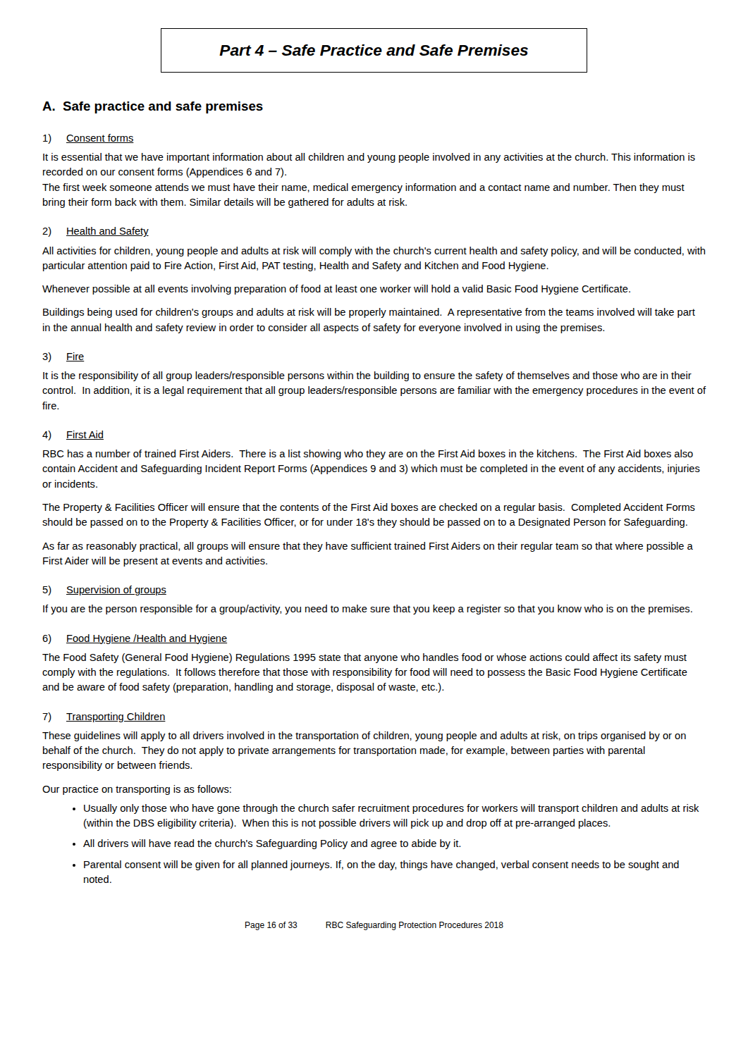Part 4 – Safe Practice and Safe Premises
A. Safe practice and safe premises
1) Consent forms
It is essential that we have important information about all children and young people involved in any activities at the church. This information is recorded on our consent forms (Appendices 6 and 7).
The first week someone attends we must have their name, medical emergency information and a contact name and number. Then they must bring their form back with them. Similar details will be gathered for adults at risk.
2) Health and Safety
All activities for children, young people and adults at risk will comply with the church's current health and safety policy, and will be conducted, with particular attention paid to Fire Action, First Aid, PAT testing, Health and Safety and Kitchen and Food Hygiene.
Whenever possible at all events involving preparation of food at least one worker will hold a valid Basic Food Hygiene Certificate.
Buildings being used for children's groups and adults at risk will be properly maintained. A representative from the teams involved will take part in the annual health and safety review in order to consider all aspects of safety for everyone involved in using the premises.
3) Fire
It is the responsibility of all group leaders/responsible persons within the building to ensure the safety of themselves and those who are in their control. In addition, it is a legal requirement that all group leaders/responsible persons are familiar with the emergency procedures in the event of fire.
4) First Aid
RBC has a number of trained First Aiders. There is a list showing who they are on the First Aid boxes in the kitchens. The First Aid boxes also contain Accident and Safeguarding Incident Report Forms (Appendices 9 and 3) which must be completed in the event of any accidents, injuries or incidents.
The Property & Facilities Officer will ensure that the contents of the First Aid boxes are checked on a regular basis. Completed Accident Forms should be passed on to the Property & Facilities Officer, or for under 18's they should be passed on to a Designated Person for Safeguarding.
As far as reasonably practical, all groups will ensure that they have sufficient trained First Aiders on their regular team so that where possible a First Aider will be present at events and activities.
5) Supervision of groups
If you are the person responsible for a group/activity, you need to make sure that you keep a register so that you know who is on the premises.
6) Food Hygiene /Health and Hygiene
The Food Safety (General Food Hygiene) Regulations 1995 state that anyone who handles food or whose actions could affect its safety must comply with the regulations. It follows therefore that those with responsibility for food will need to possess the Basic Food Hygiene Certificate and be aware of food safety (preparation, handling and storage, disposal of waste, etc.).
7) Transporting Children
These guidelines will apply to all drivers involved in the transportation of children, young people and adults at risk, on trips organised by or on behalf of the church. They do not apply to private arrangements for transportation made, for example, between parties with parental responsibility or between friends.
Our practice on transporting is as follows:
Usually only those who have gone through the church safer recruitment procedures for workers will transport children and adults at risk (within the DBS eligibility criteria). When this is not possible drivers will pick up and drop off at pre-arranged places.
All drivers will have read the church's Safeguarding Policy and agree to abide by it.
Parental consent will be given for all planned journeys. If, on the day, things have changed, verbal consent needs to be sought and noted.
Page 16 of 33 RBC Safeguarding Protection Procedures 2018